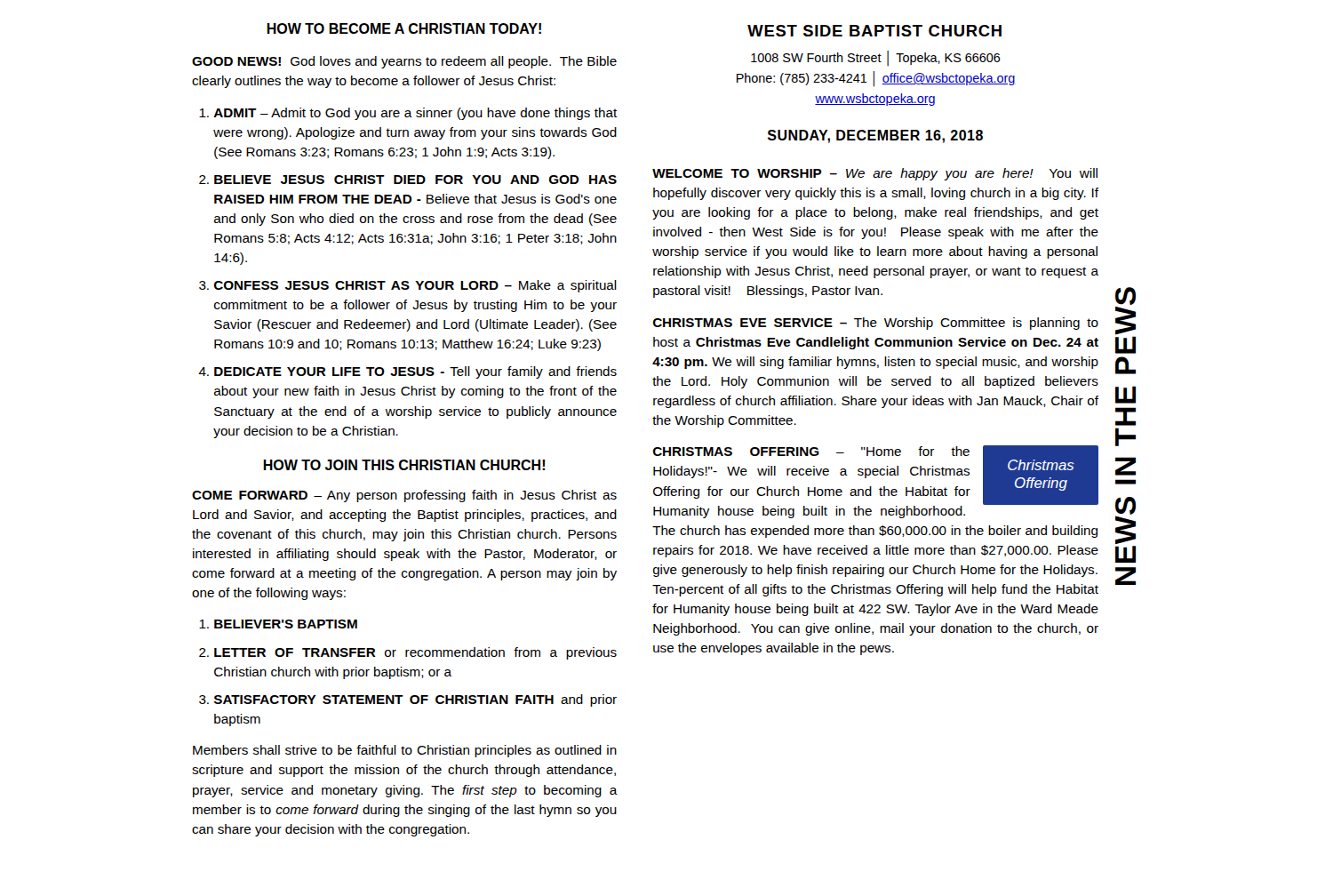HOW TO BECOME A CHRISTIAN TODAY!
GOOD NEWS! God loves and yearns to redeem all people. The Bible clearly outlines the way to become a follower of Jesus Christ:
ADMIT – Admit to God you are a sinner (you have done things that were wrong). Apologize and turn away from your sins towards God (See Romans 3:23; Romans 6:23; 1 John 1:9; Acts 3:19).
BELIEVE JESUS CHRIST DIED FOR YOU AND GOD HAS RAISED HIM FROM THE DEAD - Believe that Jesus is God's one and only Son who died on the cross and rose from the dead (See Romans 5:8; Acts 4:12; Acts 16:31a; John 3:16; 1 Peter 3:18; John 14:6).
CONFESS JESUS CHRIST AS YOUR LORD – Make a spiritual commitment to be a follower of Jesus by trusting Him to be your Savior (Rescuer and Redeemer) and Lord (Ultimate Leader). (See Romans 10:9 and 10; Romans 10:13; Matthew 16:24; Luke 9:23)
DEDICATE YOUR LIFE TO JESUS - Tell your family and friends about your new faith in Jesus Christ by coming to the front of the Sanctuary at the end of a worship service to publicly announce your decision to be a Christian.
HOW TO JOIN THIS CHRISTIAN CHURCH!
COME FORWARD – Any person professing faith in Jesus Christ as Lord and Savior, and accepting the Baptist principles, practices, and the covenant of this church, may join this Christian church. Persons interested in affiliating should speak with the Pastor, Moderator, or come forward at a meeting of the congregation. A person may join by one of the following ways:
BELIEVER'S BAPTISM
LETTER OF TRANSFER or recommendation from a previous Christian church with prior baptism; or a
SATISFACTORY STATEMENT OF CHRISTIAN FAITH and prior baptism
Members shall strive to be faithful to Christian principles as outlined in scripture and support the mission of the church through attendance, prayer, service and monetary giving. The first step to becoming a member is to come forward during the singing of the last hymn so you can share your decision with the congregation.
WEST SIDE BAPTIST CHURCH
1008 SW Fourth Street │ Topeka, KS 66606
Phone: (785) 233-4241 │ office@wsbctopeka.org
www.wsbctopeka.org
SUNDAY, DECEMBER 16, 2018
WELCOME TO WORSHIP – We are happy you are here! You will hopefully discover very quickly this is a small, loving church in a big city. If you are looking for a place to belong, make real friendships, and get involved - then West Side is for you! Please speak with me after the worship service if you would like to learn more about having a personal relationship with Jesus Christ, need personal prayer, or want to request a pastoral visit! Blessings, Pastor Ivan.
CHRISTMAS EVE SERVICE – The Worship Committee is planning to host a Christmas Eve Candlelight Communion Service on Dec. 24 at 4:30 pm. We will sing familiar hymns, listen to special music, and worship the Lord. Holy Communion will be served to all baptized believers regardless of church affiliation. Share your ideas with Jan Mauck, Chair of the Worship Committee.
Christmas Offering
CHRISTMAS OFFERING – "Home for the Holidays!"- We will receive a special Christmas Offering for our Church Home and the Habitat for Humanity house being built in the neighborhood. The church has expended more than $60,000.00 in the boiler and building repairs for 2018. We have received a little more than $27,000.00. Please give generously to help finish repairing our Church Home for the Holidays. Ten-percent of all gifts to the Christmas Offering will help fund the Habitat for Humanity house being built at 422 SW. Taylor Ave in the Ward Meade Neighborhood. You can give online, mail your donation to the church, or use the envelopes available in the pews.
NEWS IN THE PEWS